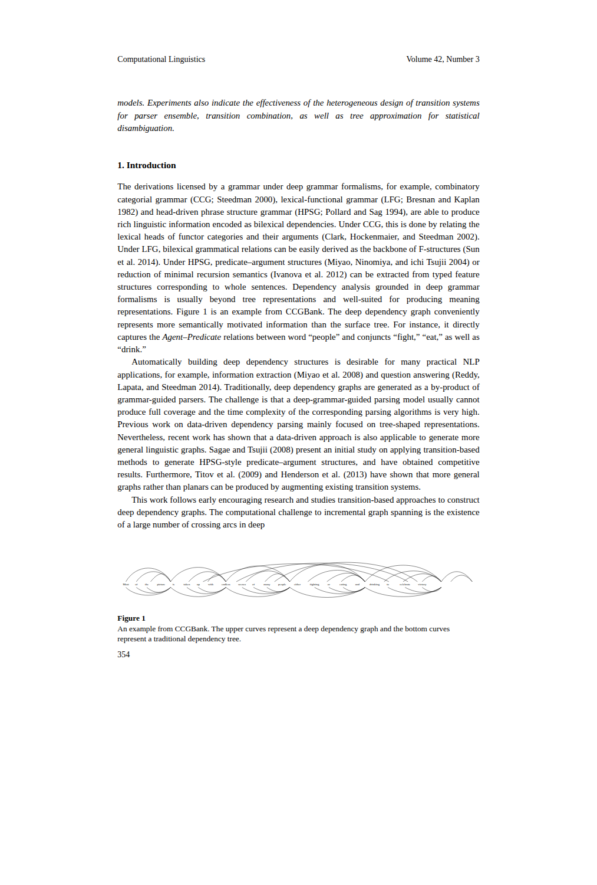Computational Linguistics Volume 42, Number 3
models. Experiments also indicate the effectiveness of the heterogeneous design of transition systems for parser ensemble, transition combination, as well as tree approximation for statistical disambiguation.
1. Introduction
The derivations licensed by a grammar under deep grammar formalisms, for example, combinatory categorial grammar (CCG; Steedman 2000), lexical-functional grammar (LFG; Bresnan and Kaplan 1982) and head-driven phrase structure grammar (HPSG; Pollard and Sag 1994), are able to produce rich linguistic information encoded as bilexical dependencies. Under CCG, this is done by relating the lexical heads of functor categories and their arguments (Clark, Hockenmaier, and Steedman 2002). Under LFG, bilexical grammatical relations can be easily derived as the backbone of F-structures (Sun et al. 2014). Under HPSG, predicate–argument structures (Miyao, Ninomiya, and ichi Tsujii 2004) or reduction of minimal recursion semantics (Ivanova et al. 2012) can be extracted from typed feature structures corresponding to whole sentences. Dependency analysis grounded in deep grammar formalisms is usually beyond tree representations and well-suited for producing meaning representations. Figure 1 is an example from CCGBank. The deep dependency graph conveniently represents more semantically motivated information than the surface tree. For instance, it directly captures the Agent–Predicate relations between word “people” and conjuncts “fight,” “eat,” as well as “drink.”
Automatically building deep dependency structures is desirable for many practical NLP applications, for example, information extraction (Miyao et al. 2008) and question answering (Reddy, Lapata, and Steedman 2014). Traditionally, deep dependency graphs are generated as a by-product of grammar-guided parsers. The challenge is that a deep-grammar-guided parsing model usually cannot produce full coverage and the time complexity of the corresponding parsing algorithms is very high. Previous work on data-driven dependency parsing mainly focused on tree-shaped representations. Nevertheless, recent work has shown that a data-driven approach is also applicable to generate more general linguistic graphs. Sagae and Tsujii (2008) present an initial study on applying transition-based methods to generate HPSG-style predicate–argument structures, and have obtained competitive results. Furthermore, Titov et al. (2009) and Henderson et al. (2013) have shown that more general graphs rather than planars can be produced by augmenting existing transition systems.
This work follows early encouraging research and studies transition-based approaches to construct deep dependency graphs. The computational challenge to incremental graph spanning is the existence of a large number of crossing arcs in deep
Most of the picture is taken up with endless scenes of many people either fighting or eating and drinking to celebrate victory
Figure 1 An example from CCGBank. The upper curves represent a deep dependency graph and the bottom curves represent a traditional dependency tree.
354